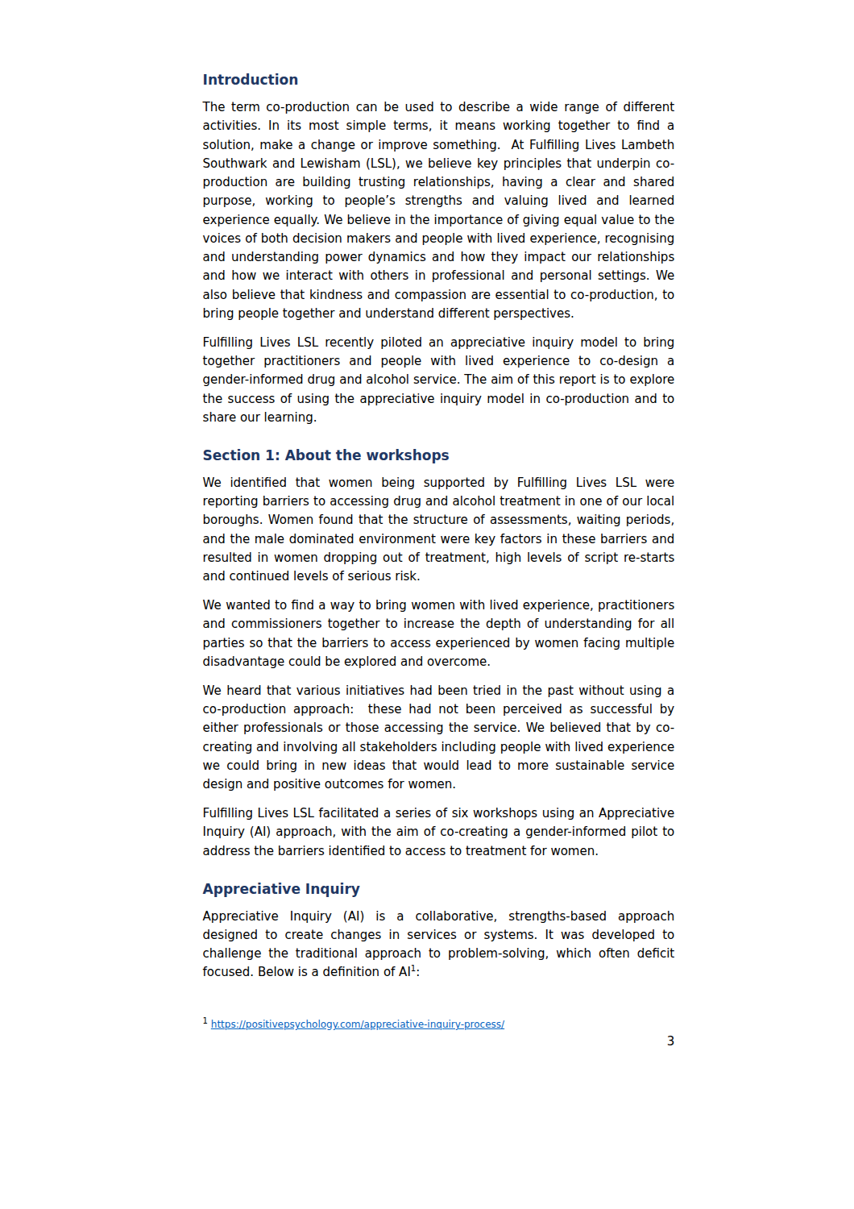Introduction
The term co-production can be used to describe a wide range of different activities. In its most simple terms, it means working together to find a solution, make a change or improve something. At Fulfilling Lives Lambeth Southwark and Lewisham (LSL), we believe key principles that underpin co-production are building trusting relationships, having a clear and shared purpose, working to people’s strengths and valuing lived and learned experience equally. We believe in the importance of giving equal value to the voices of both decision makers and people with lived experience, recognising and understanding power dynamics and how they impact our relationships and how we interact with others in professional and personal settings. We also believe that kindness and compassion are essential to co-production, to bring people together and understand different perspectives.
Fulfilling Lives LSL recently piloted an appreciative inquiry model to bring together practitioners and people with lived experience to co-design a gender-informed drug and alcohol service. The aim of this report is to explore the success of using the appreciative inquiry model in co-production and to share our learning.
Section 1: About the workshops
We identified that women being supported by Fulfilling Lives LSL were reporting barriers to accessing drug and alcohol treatment in one of our local boroughs. Women found that the structure of assessments, waiting periods, and the male dominated environment were key factors in these barriers and resulted in women dropping out of treatment, high levels of script re-starts and continued levels of serious risk.
We wanted to find a way to bring women with lived experience, practitioners and commissioners together to increase the depth of understanding for all parties so that the barriers to access experienced by women facing multiple disadvantage could be explored and overcome.
We heard that various initiatives had been tried in the past without using a co-production approach: these had not been perceived as successful by either professionals or those accessing the service. We believed that by co-creating and involving all stakeholders including people with lived experience we could bring in new ideas that would lead to more sustainable service design and positive outcomes for women.
Fulfilling Lives LSL facilitated a series of six workshops using an Appreciative Inquiry (AI) approach, with the aim of co-creating a gender-informed pilot to address the barriers identified to access to treatment for women.
Appreciative Inquiry
Appreciative Inquiry (AI) is a collaborative, strengths-based approach designed to create changes in services or systems. It was developed to challenge the traditional approach to problem-solving, which often deficit focused. Below is a definition of AI1:
1 https://positivepsychology.com/appreciative-inquiry-process/
3